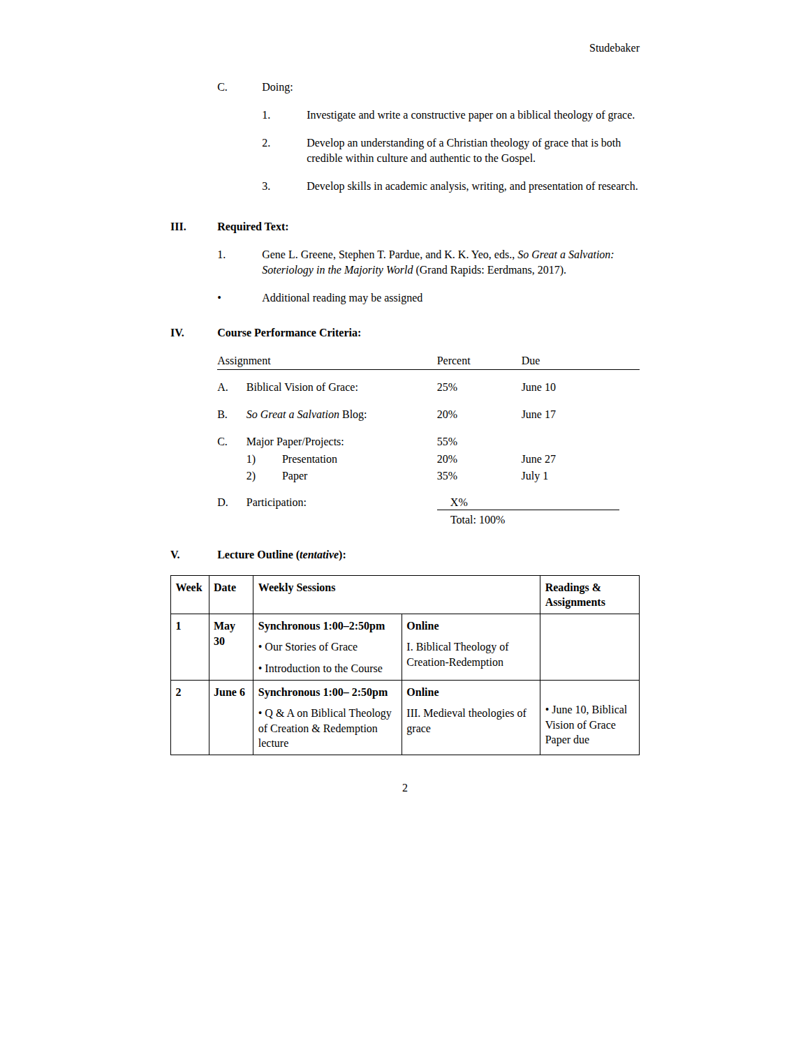Studebaker
C.
Doing:
1.
Investigate and write a constructive paper on a biblical theology of grace.
2.
Develop an understanding of a Christian theology of grace that is both credible within culture and authentic to the Gospel.
3.
Develop skills in academic analysis, writing, and presentation of research.
III.
Required Text:
1.
Gene L. Greene, Stephen T. Pardue, and K. K. Yeo, eds., So Great a Salvation: Soteriology in the Majority World (Grand Rapids: Eerdmans, 2017).
•
Additional reading may be assigned
IV.
Course Performance Criteria:
Assignment
Percent
Due
A.
Biblical Vision of Grace:
25%
June 10
B.
So Great a Salvation Blog:
20%
June 17
C.
Major Paper/Projects:
55%
1)
Presentation
20%
June 27
2)
Paper
35%
July 1
D.
Participation:
X%
Total: 100%
V.
Lecture Outline (tentative):
| Week | Date | Weekly Sessions | Readings & Assignments |
| --- | --- | --- | --- |
| 1 | May 30 | Synchronous 1:00–2:50pm • Our Stories of Grace • Introduction to the Course | Online I. Biblical Theology of Creation-Redemption | |
| 2 | June 6 | Synchronous 1:00– 2:50pm • Q & A on Biblical Theology of Creation & Redemption lecture | Online III. Medieval theologies of grace | • June 10, Biblical Vision of Grace Paper due |
2